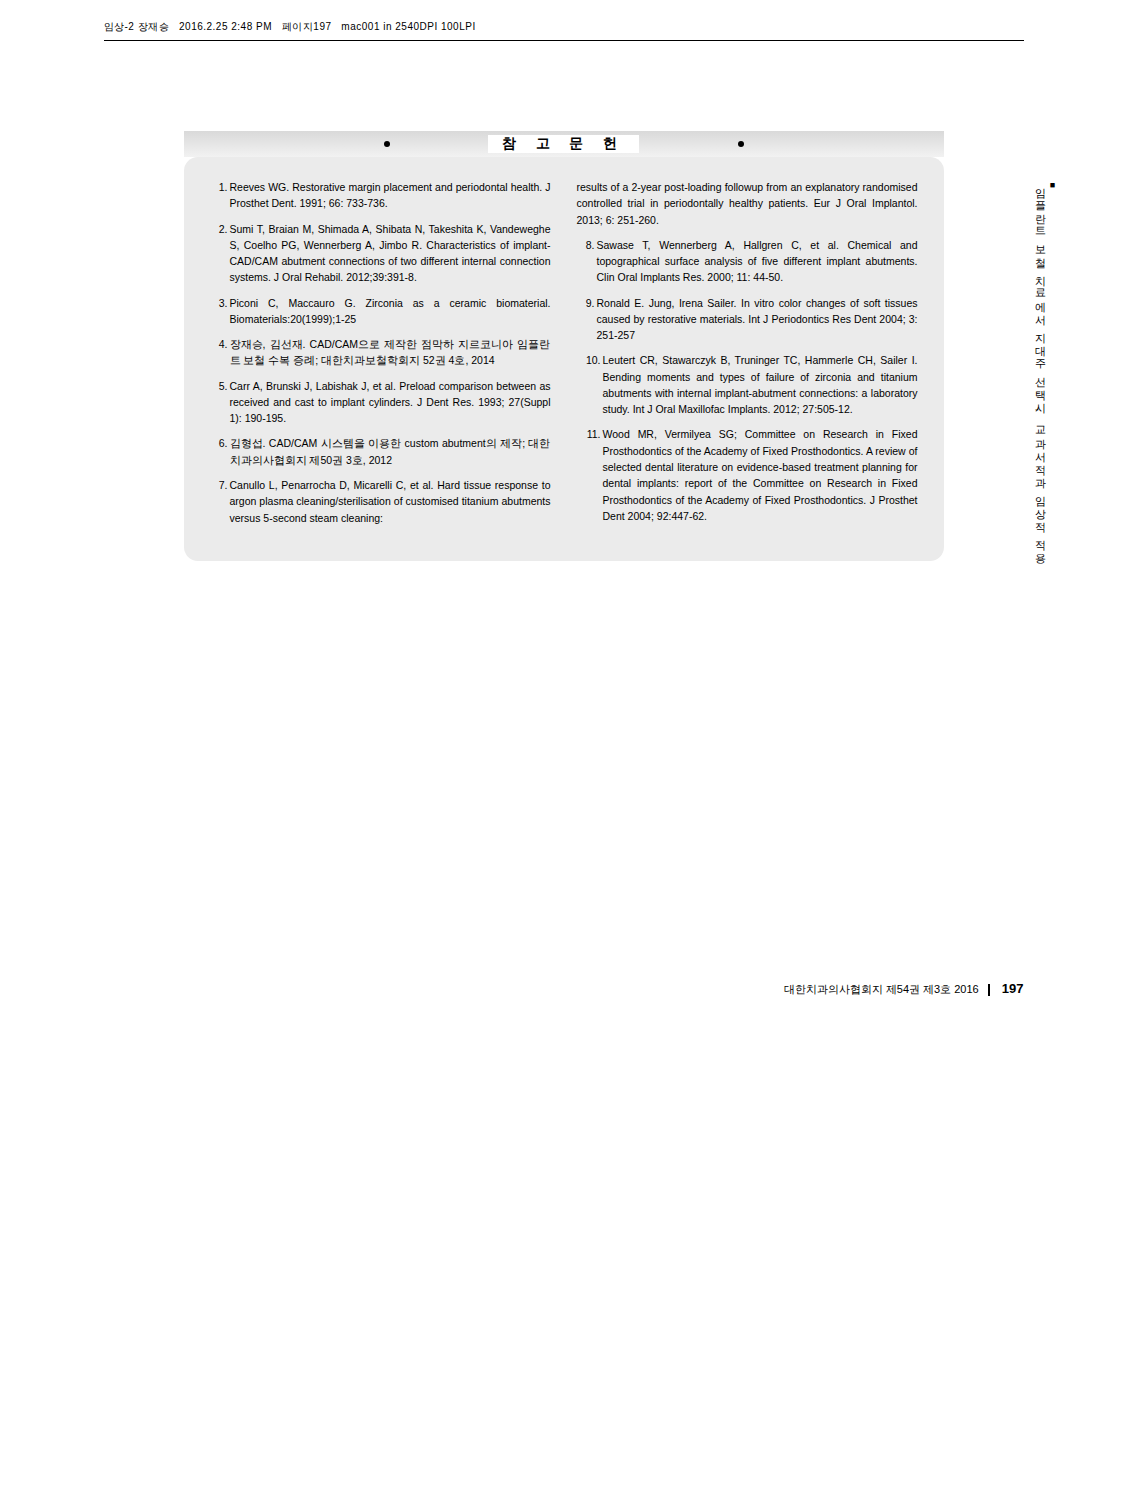임상-2 장재승 2016.2.25 2:48 PM 페이지197 mac001 in 2540DPI 100LPI
■ 임플란트 보철 치료에서 지대주 선택시, 교과서적과 임상적 적용
참 고 문 헌
1. Reeves WG. Restorative margin placement and periodontal health. J Prosthet Dent. 1991; 66: 733-736.
2. Sumi T, Braian M, Shimada A, Shibata N, Takeshita K, Vandeweghe S, Coelho PG, Wennerberg A, Jimbo R. Characteristics of implant-CAD/CAM abutment connections of two different internal connection systems. J Oral Rehabil. 2012;39:391-8.
3. Piconi C, Maccauro G. Zirconia as a ceramic biomaterial. Biomaterials:20(1999);1-25
4. 장재승, 김선재. CAD/CAM으로 제작한 점막하 지르코니아 임플란트 보철 수복 증례; 대한치과보철학회지 52권 4호, 2014
5. Carr A, Brunski J, Labishak J, et al. Preload comparison between as received and cast to implant cylinders. J Dent Res. 1993; 27(Suppl 1): 190-195.
6. 김형섭. CAD/CAM 시스템을 이용한 custom abutment의 제작; 대한치과의사협회지 제50권 3호, 2012
7. Canullo L, Penarrocha D, Micarelli C, et al. Hard tissue response to argon plasma cleaning/sterilisation of customised titanium abutments versus 5-second steam cleaning:
results of a 2-year post-loading followup from an explanatory randomised controlled trial in periodontally healthy patients. Eur J Oral Implantol. 2013; 6: 251-260.
8. Sawase T, Wennerberg A, Hallgren C, et al. Chemical and topographical surface analysis of five different implant abutments. Clin Oral Implants Res. 2000; 11: 44-50.
9. Ronald E. Jung, Irena Sailer. In vitro color changes of soft tissues caused by restorative materials. Int J Periodontics Res Dent 2004; 3: 251-257
10. Leutert CR, Stawarczyk B, Truninger TC, Hammerle CH, Sailer I. Bending moments and types of failure of zirconia and titanium abutments with internal implant-abutment connections: a laboratory study. Int J Oral Maxillofac Implants. 2012; 27:505-12.
11. Wood MR, Vermilyea SG; Committee on Research in Fixed Prosthodontics of the Academy of Fixed Prosthodontics. A review of selected dental literature on evidence-based treatment planning for dental implants: report of the Committee on Research in Fixed Prosthodontics of the Academy of Fixed Prosthodontics. J Prosthet Dent 2004; 92:447-62.
대한치과의사협회지 제54권 제3호 2016 197